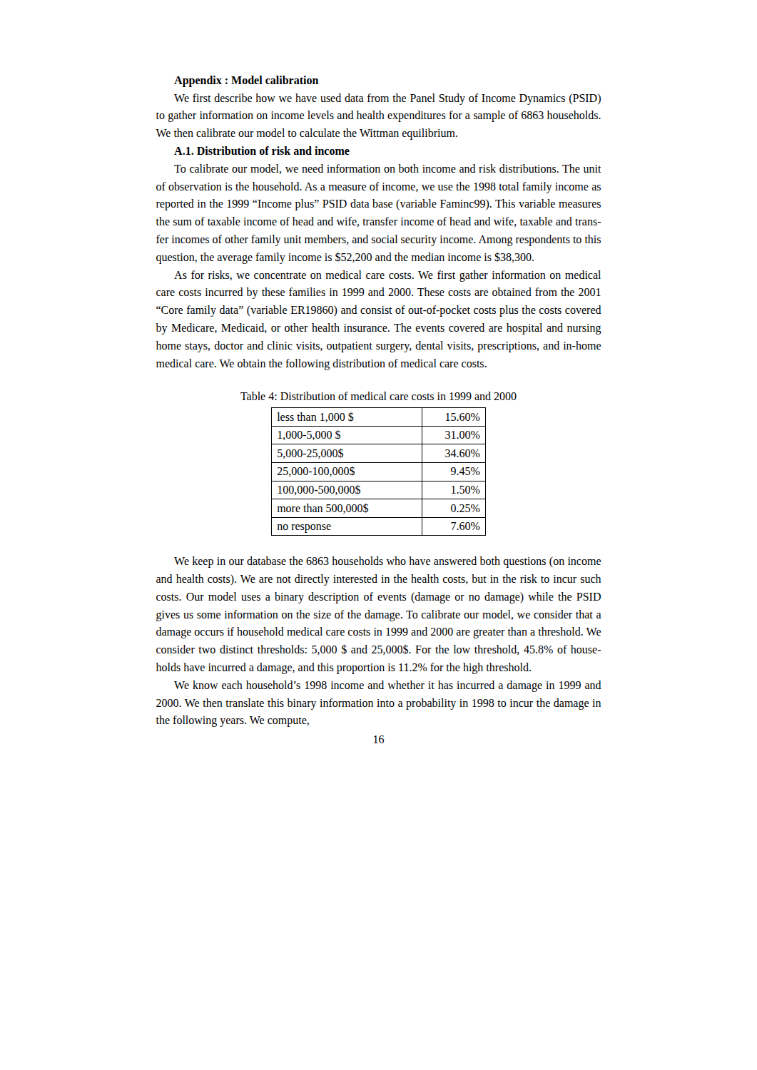Appendix : Model calibration
We first describe how we have used data from the Panel Study of Income Dynamics (PSID) to gather information on income levels and health expenditures for a sample of 6863 households. We then calibrate our model to calculate the Wittman equilibrium.
A.1. Distribution of risk and income
To calibrate our model, we need information on both income and risk distributions. The unit of observation is the household. As a measure of income, we use the 1998 total family income as reported in the 1999 “Income plus” PSID data base (variable Faminc99). This variable measures the sum of taxable income of head and wife, transfer income of head and wife, taxable and transfer incomes of other family unit members, and social security income. Among respondents to this question, the average family income is $52,200 and the median income is $38,300.
As for risks, we concentrate on medical care costs. We first gather information on medical care costs incurred by these families in 1999 and 2000. These costs are obtained from the 2001 “Core family data” (variable ER19860) and consist of out-of-pocket costs plus the costs covered by Medicare, Medicaid, or other health insurance. The events covered are hospital and nursing home stays, doctor and clinic visits, outpatient surgery, dental visits, prescriptions, and in-home medical care. We obtain the following distribution of medical care costs.
Table 4: Distribution of medical care costs in 1999 and 2000
| less than 1,000 $ | 15.60% |
| 1,000-5,000 $ | 31.00% |
| 5,000-25,000$ | 34.60% |
| 25,000-100,000$ | 9.45% |
| 100,000-500,000$ | 1.50% |
| more than 500,000$ | 0.25% |
| no response | 7.60% |
We keep in our database the 6863 households who have answered both questions (on income and health costs). We are not directly interested in the health costs, but in the risk to incur such costs. Our model uses a binary description of events (damage or no damage) while the PSID gives us some information on the size of the damage. To calibrate our model, we consider that a damage occurs if household medical care costs in 1999 and 2000 are greater than a threshold. We consider two distinct thresholds: 5,000 $ and 25,000$. For the low threshold, 45.8% of households have incurred a damage, and this proportion is 11.2% for the high threshold.
We know each household’s 1998 income and whether it has incurred a damage in 1999 and 2000. We then translate this binary information into a probability in 1998 to incur the damage in the following years. We compute,
16